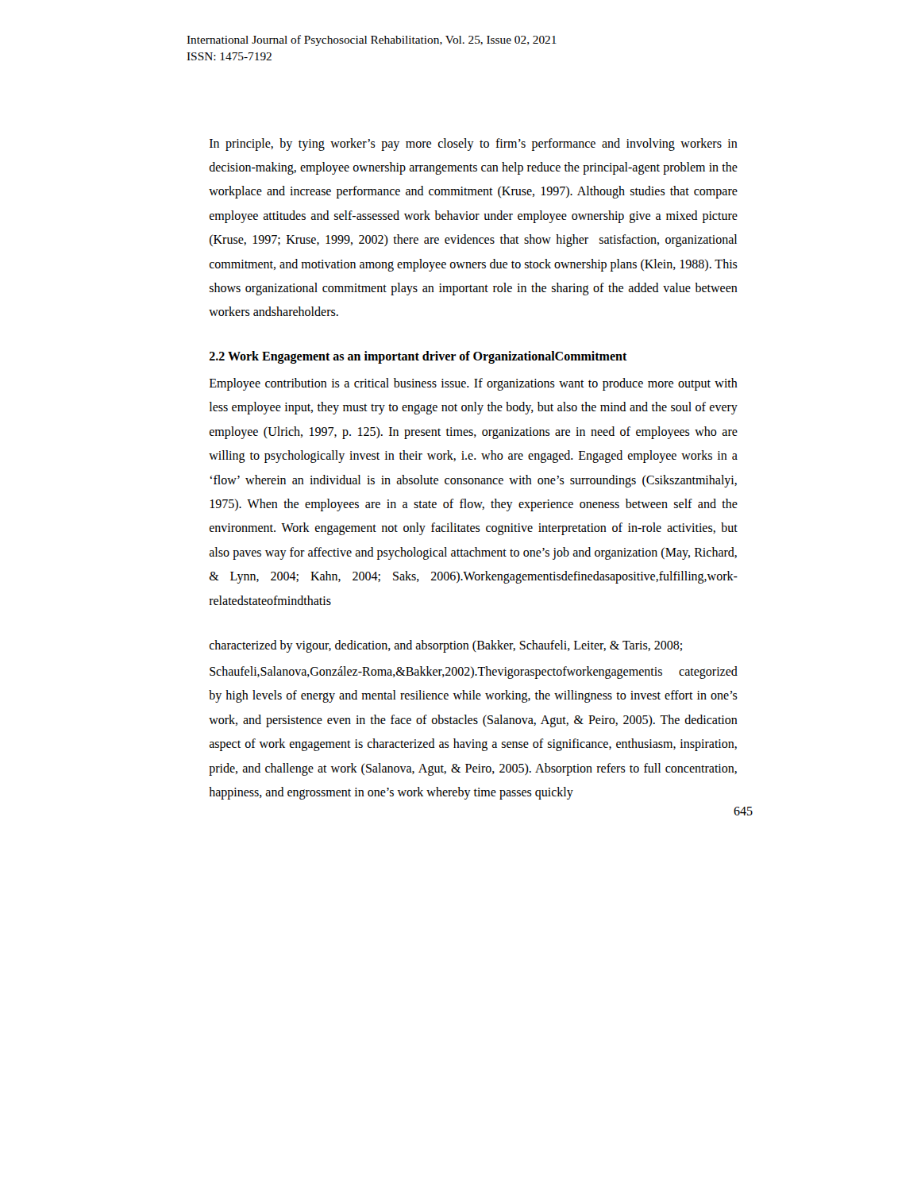International Journal of Psychosocial Rehabilitation, Vol. 25, Issue 02, 2021
ISSN: 1475-7192
In principle, by tying worker’s pay more closely to firm’s performance and involving workers in decision-making, employee ownership arrangements can help reduce the principal-agent problem in the workplace and increase performance and commitment (Kruse, 1997). Although studies that compare employee attitudes and self-assessed work behavior under employee ownership give a mixed picture (Kruse, 1997; Kruse, 1999, 2002) there are evidences that show higher satisfaction, organizational commitment, and motivation among employee owners due to stock ownership plans (Klein, 1988). This shows organizational commitment plays an important role in the sharing of the added value between workers andshareholders.
2.2 Work Engagement as an important driver of OrganizationalCommitment
Employee contribution is a critical business issue. If organizations want to produce more output with less employee input, they must try to engage not only the body, but also the mind and the soul of every employee (Ulrich, 1997, p. 125). In present times, organizations are in need of employees who are willing to psychologically invest in their work, i.e. who are engaged. Engaged employee works in a ‘flow’ wherein an individual is in absolute consonance with one’s surroundings (Csikszantmihalyi, 1975). When the employees are in a state of flow, they experience oneness between self and the environment. Work engagement not only facilitates cognitive interpretation of in-role activities, but also paves way for affective and psychological attachment to one’s job and organization (May, Richard, & Lynn, 2004; Kahn, 2004; Saks, 2006).Workengagementisdefinedasapositive,fulfilling,work-relatedstateofmindthatis
characterized by vigour, dedication, and absorption (Bakker, Schaufeli, Leiter, & Taris, 2008;
Schaufeli,Salanova,González-Roma,&Bakker,2002).Thevigoraspectofworkengagementis categorized by high levels of energy and mental resilience while working, the willingness to invest effort in one’s work, and persistence even in the face of obstacles (Salanova, Agut, & Peiro, 2005). The dedication aspect of work engagement is characterized as having a sense of significance, enthusiasm, inspiration, pride, and challenge at work (Salanova, Agut, & Peiro, 2005). Absorption refers to full concentration, happiness, and engrossment in one’s work whereby time passes quickly
645